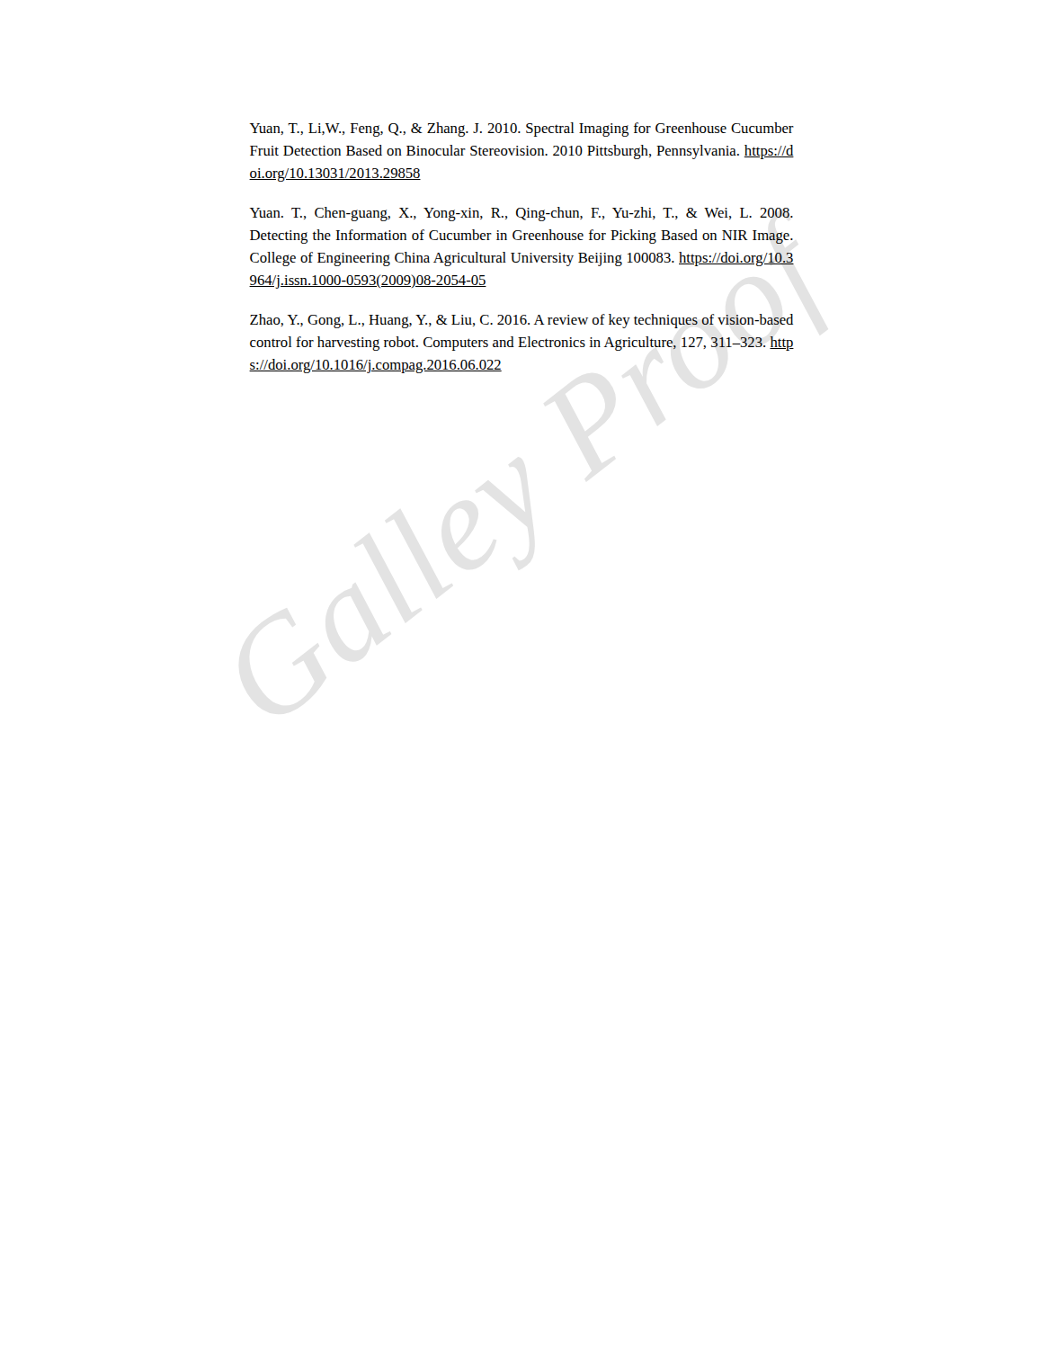Galley Proof
Yuan, T., Li,W., Feng, Q., & Zhang. J. 2010. Spectral Imaging for Greenhouse Cucumber Fruit Detection Based on Binocular Stereovision. 2010 Pittsburgh, Pennsylvania. https://doi.org/10.13031/2013.29858
Yuan. T., Chen-guang, X., Yong-xin, R., Qing-chun, F., Yu-zhi, T., & Wei, L. 2008. Detecting the Information of Cucumber in Greenhouse for Picking Based on NIR Image. College of Engineering China Agricultural University Beijing 100083. https://doi.org/10.3964/j.issn.1000-0593(2009)08-2054-05
Zhao, Y., Gong, L., Huang, Y., & Liu, C. 2016. A review of key techniques of vision-based control for harvesting robot. Computers and Electronics in Agriculture, 127, 311–323. https://doi.org/10.1016/j.compag.2016.06.022